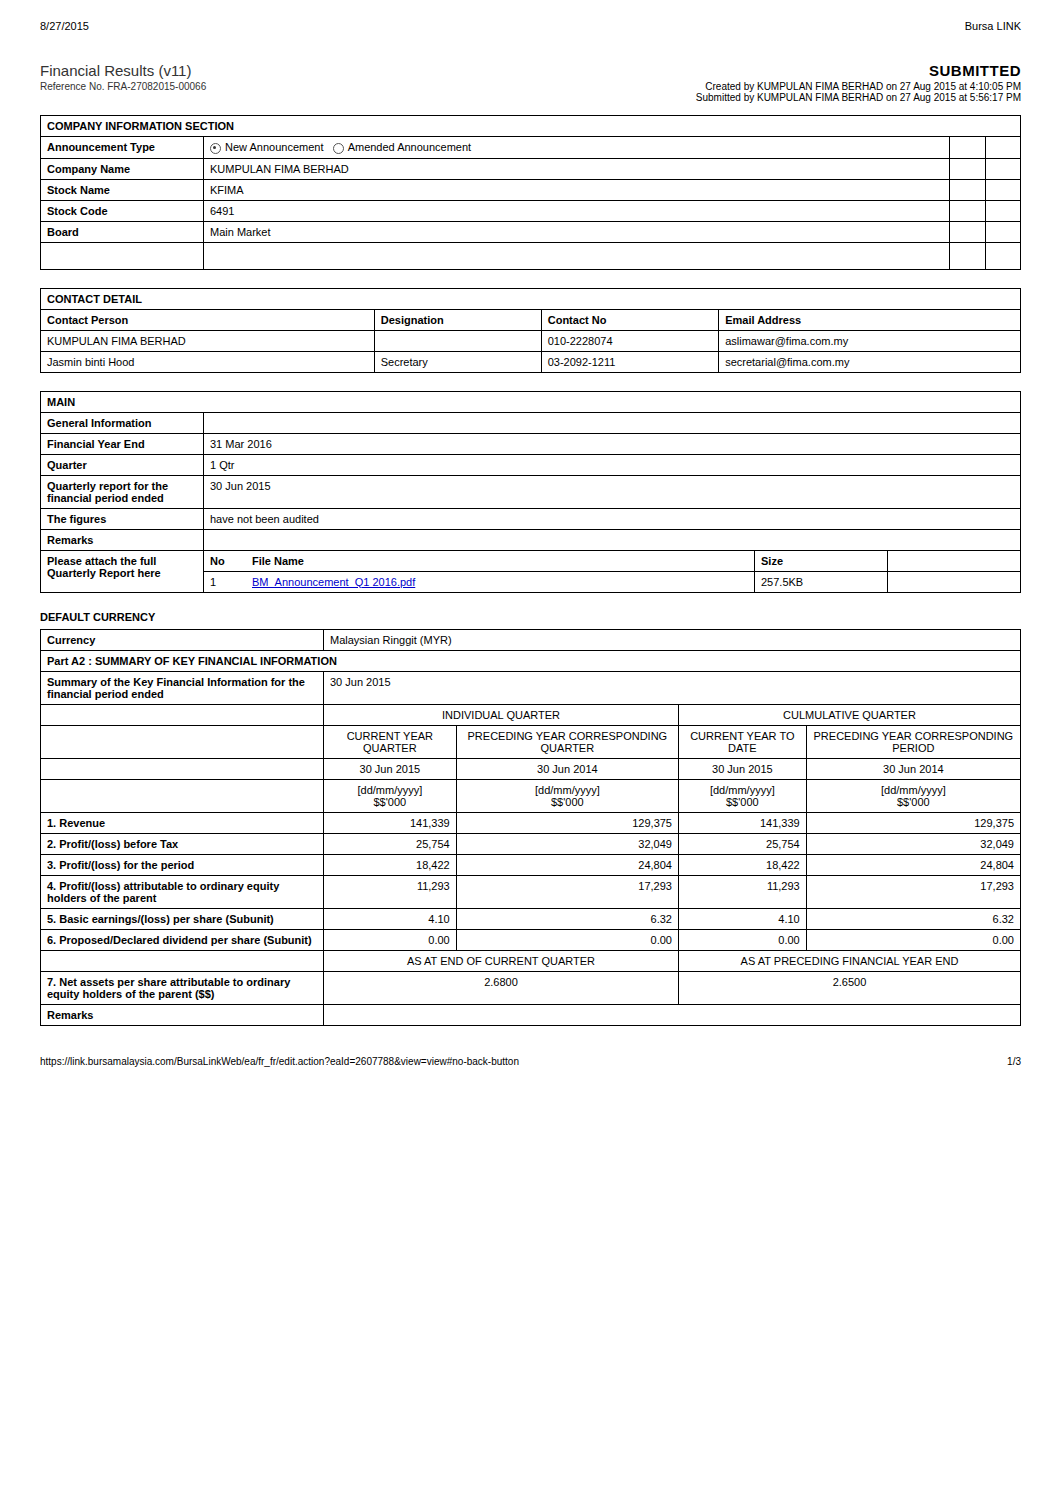8/27/2015
Bursa LINK
Financial Results (v11)
Reference No. FRA-27082015-00066
SUBMITTED
Created by KUMPULAN FIMA BERHAD on 27 Aug 2015 at 4:10:05 PM
Submitted by KUMPULAN FIMA BERHAD on 27 Aug 2015 at 5:56:17 PM
| COMPANY INFORMATION SECTION |
| Announcement Type | New Announcement Amended Announcement | | |
| Company Name | KUMPULAN FIMA BERHAD | | |
| Stock Name | KFIMA | | |
| Stock Code | 6491 | | |
| Board | Main Market | | |
| CONTACT DETAIL |
| Contact Person | Designation | Contact No | Email Address |
| KUMPULAN FIMA BERHAD | | 010-2228074 | aslimawar@fima.com.my |
| Jasmin binti Hood | Secretary | 03-2092-1211 | secretarial@fima.com.my |
| MAIN |
| General Information | |
| Financial Year End | 31 Mar 2016 |
| Quarter | 1 Qtr |
| Quarterly report for the financial period ended | 30 Jun 2015 |
| The figures | have not been audited |
| Remarks | |
| Please attach the full Quarterly Report here | / No / File Name / Size / / / 1 / BM_Announcement_Q1 2016.pdf / 257.5KB / / |
DEFAULT CURRENCY
| Currency | Malaysian Ringgit (MYR) |
| Part A2 : SUMMARY OF KEY FINANCIAL INFORMATION |
| Summary of the Key Financial Information for the financial period ended | 30 Jun 2015 |
| | INDIVIDUAL QUARTER | CULMULATIVE QUARTER |
| | CURRENT YEAR QUARTER | PRECEDING YEAR CORRESPONDING QUARTER | CURRENT YEAR TO DATE | PRECEDING YEAR CORRESPONDING PERIOD |
| | 30 Jun 2015 | 30 Jun 2014 | 30 Jun 2015 | 30 Jun 2014 |
| | [dd/mm/yyyy] $$'000 | [dd/mm/yyyy] $$'000 | [dd/mm/yyyy] $$'000 | [dd/mm/yyyy] $$'000 |
| 1. Revenue | 141,339 | 129,375 | 141,339 | 129,375 |
| 2. Profit/(loss) before Tax | 25,754 | 32,049 | 25,754 | 32,049 |
| 3. Profit/(loss) for the period | 18,422 | 24,804 | 18,422 | 24,804 |
| 4. Profit/(loss) attributable to ordinary equity holders of the parent | 11,293 | 17,293 | 11,293 | 17,293 |
| 5. Basic earnings/(loss) per share (Subunit) | 4.10 | 6.32 | 4.10 | 6.32 |
| 6. Proposed/Declared dividend per share (Subunit) | 0.00 | 0.00 | 0.00 | 0.00 |
| | AS AT END OF CURRENT QUARTER | AS AT PRECEDING FINANCIAL YEAR END |
| 7. Net assets per share attributable to ordinary equity holders of the parent ($$) | 2.6800 | 2.6500 |
| Remarks | |
https://link.bursamalaysia.com/BursaLinkWeb/ea/fr_fr/edit.action?eaId=2607788&view=view#no-back-button
1/3